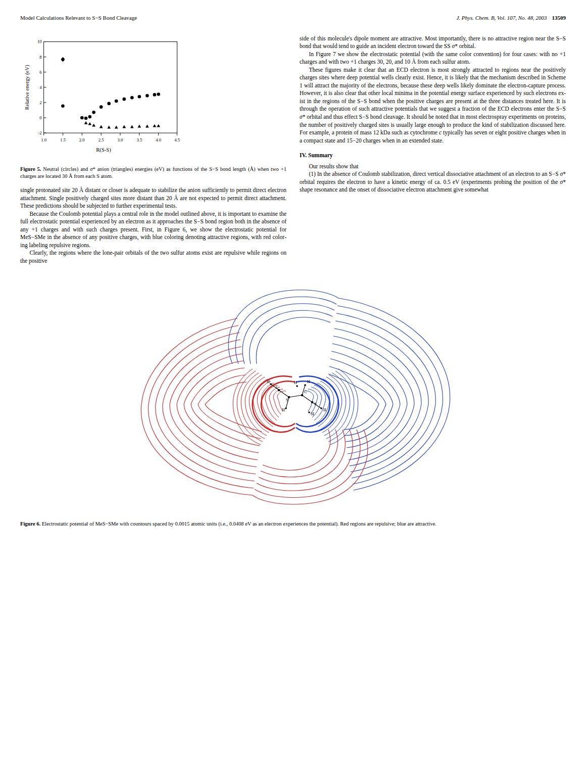Model Calculations Relevant to S−S Bond Cleavage
J. Phys. Chem. B, Vol. 107, No. 48, 200313509
-2 0 2 4 6 8 10 1.0 1.5 2.0 2.5 3.0 3.5 4.0 4.5 R(S-S) Relative energy (eV)
Figure 5. Neutral (circles) and σ* anion (triangles) energies (eV) as functions of the S−S bond length (Å) when two +1 charges are located 30 Å from each S atom.
single protonated site 20 Å distant or closer is adequate to stabilize the anion sufficiently to permit direct electron attachment. Single positively charged sites more distant than 20 Å are not expected to permit direct attachment. These predictions should be subjected to further experimental tests.
Because the Coulomb potential plays a central role in the model outlined above, it is important to examine the full electrostatic potential experienced by an electron as it approaches the S−S bond region both in the absence of any +1 charges and with such charges present. First, in Figure 6, we show the electrostatic potential for MeS−SMe in the absence of any positive charges, with blue coloring denoting attractive regions, with red coloring labeling repulsive regions.
Clearly, the regions where the lone-pair orbitals of the two sulfur atoms exist are repulsive while regions on the positive
side of this molecule's dipole moment are attractive. Most importantly, there is no attractive region near the S−S bond that would tend to guide an incident electron toward the SS σ* orbital.
In Figure 7 we show the electrostatic potential (with the same color convention) for four cases: with no +1 charges and with two +1 charges 30, 20, and 10 Å from each sulfur atom.
These figures make it clear that an ECD electron is most strongly attracted to regions near the positively charges sites where deep potential wells clearly exist. Hence, it is likely that the mechanism described in Scheme 1 will attract the majority of the electrons, because these deep wells likely dominate the electron-capture process. However, it is also clear that other local minima in the potential energy surface experienced by such electrons exist in the regions of the S−S bond when the positive charges are present at the three distances treated here. It is through the operation of such attractive potentials that we suggest a fraction of the ECD electrons enter the S−S σ* orbital and thus effect S−S bond cleavage. It should be noted that in most electrospray experiments on proteins, the number of positively charged sites is usually large enough to produce the kind of stabilization discussed here. For example, a protein of mass 12 kDa such as cytochrome c typically has seven or eight positive charges when in a compact state and 15−20 charges when in an extended state.
IV. Summary
Our results show that
(1) In the absence of Coulomb stabilization, direct vertical dissociative attachment of an electron to an S−S σ* orbital requires the electron to have a kinetic energy of ca. 0.5 eV (experiments probing the position of the σ* shape resonance and the onset of dissociative electron attachment give somewhat
C S C S H H H H H H
Figure 6. Electrostatic potential of MeS−SMe with countours spaced by 0.0015 atomic units (i.e., 0.0408 eV as an electron experiences the potential). Red regions are repulsive; blue are attractive.